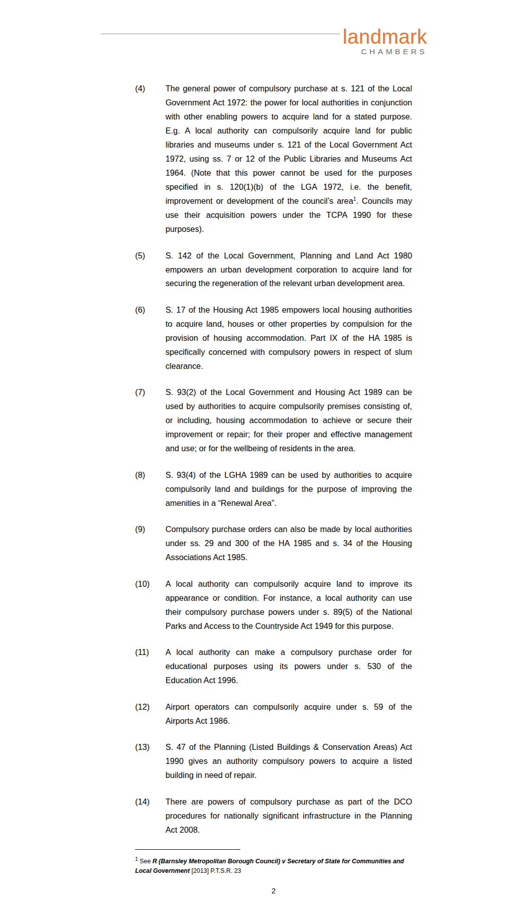landmark
CHAMBERS
(4) The general power of compulsory purchase at s. 121 of the Local Government Act 1972: the power for local authorities in conjunction with other enabling powers to acquire land for a stated purpose. E.g. A local authority can compulsorily acquire land for public libraries and museums under s. 121 of the Local Government Act 1972, using ss. 7 or 12 of the Public Libraries and Museums Act 1964. (Note that this power cannot be used for the purposes specified in s. 120(1)(b) of the LGA 1972, i.e. the benefit, improvement or development of the council’s area1. Councils may use their acquisition powers under the TCPA 1990 for these purposes).
(5) S. 142 of the Local Government, Planning and Land Act 1980 empowers an urban development corporation to acquire land for securing the regeneration of the relevant urban development area.
(6) S. 17 of the Housing Act 1985 empowers local housing authorities to acquire land, houses or other properties by compulsion for the provision of housing accommodation. Part IX of the HA 1985 is specifically concerned with compulsory powers in respect of slum clearance.
(7) S. 93(2) of the Local Government and Housing Act 1989 can be used by authorities to acquire compulsorily premises consisting of, or including, housing accommodation to achieve or secure their improvement or repair; for their proper and effective management and use; or for the wellbeing of residents in the area.
(8) S. 93(4) of the LGHA 1989 can be used by authorities to acquire compulsorily land and buildings for the purpose of improving the amenities in a “Renewal Area”.
(9) Compulsory purchase orders can also be made by local authorities under ss. 29 and 300 of the HA 1985 and s. 34 of the Housing Associations Act 1985.
(10) A local authority can compulsorily acquire land to improve its appearance or condition. For instance, a local authority can use their compulsory purchase powers under s. 89(5) of the National Parks and Access to the Countryside Act 1949 for this purpose.
(11) A local authority can make a compulsory purchase order for educational purposes using its powers under s. 530 of the Education Act 1996.
(12) Airport operators can compulsorily acquire under s. 59 of the Airports Act 1986.
(13) S. 47 of the Planning (Listed Buildings & Conservation Areas) Act 1990 gives an authority compulsory powers to acquire a listed building in need of repair.
(14) There are powers of compulsory purchase as part of the DCO procedures for nationally significant infrastructure in the Planning Act 2008.
1 See R (Barnsley Metropolitan Borough Council) v Secretary of State for Communities and Local Government [2013] P.T.S.R. 23
2